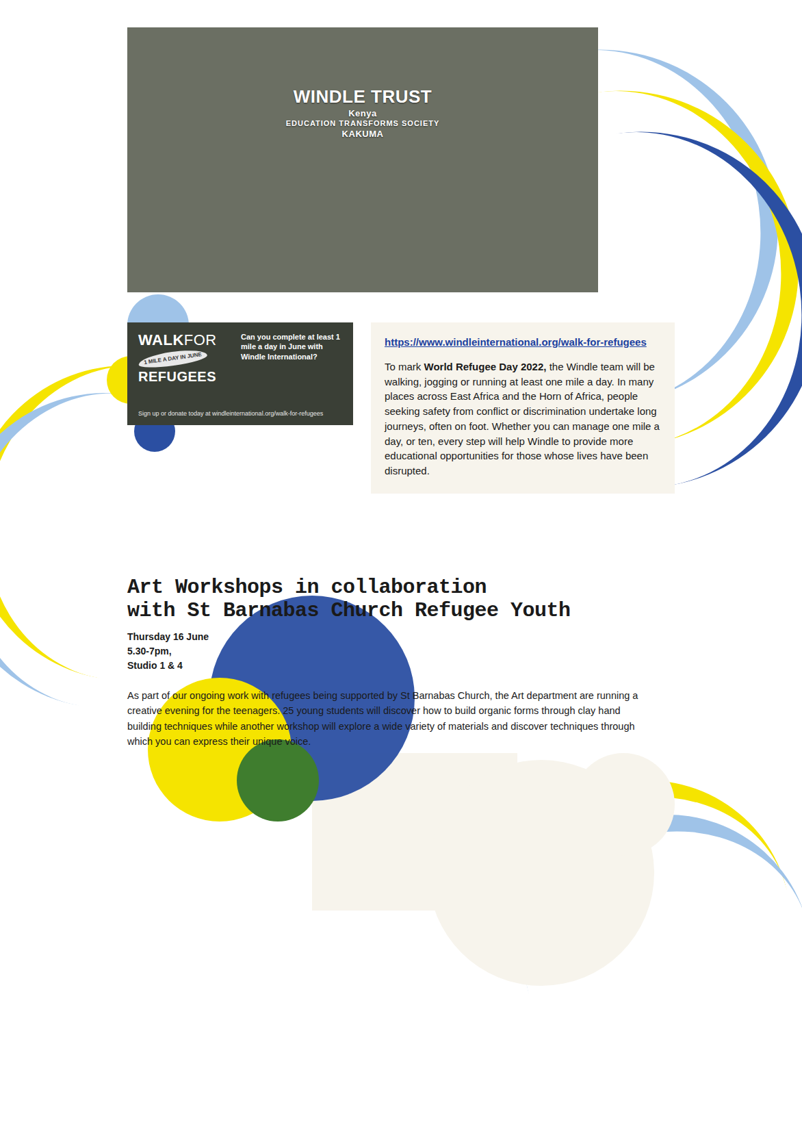WINDLE TRUST
Kenya
EDUCATION TRANSFORMS SOCIETY
KAKUMA
WALKFOR
1 MILE A DAY IN JUNE
REFUGEES
Can you complete at least 1 mile a day in June with Windle International?
Sign up or donate today at windleinternational.org/walk-for-refugees
https://www.windleinternational.org/walk-for-refugees
To mark World Refugee Day 2022, the Windle team will be walking, jogging or running at least one mile a day. In many places across East Africa and the Horn of Africa, people seeking safety from conflict or discrimination undertake long journeys, often on foot. Whether you can manage one mile a day, or ten, every step will help Windle to provide more educational opportunities for those whose lives have been disrupted.
Art Workshops in collaboration
with St Barnabas Church Refugee Youth
Thursday 16 June
5.30-7pm,
Studio 1 & 4
As part of our ongoing work with refugees being supported by St Barnabas Church, the Art department are running a creative evening for the teenagers. 25 young students will discover how to build organic forms through clay hand building techniques while another workshop will explore a wide variety of materials and discover techniques through which you can express their unique voice.